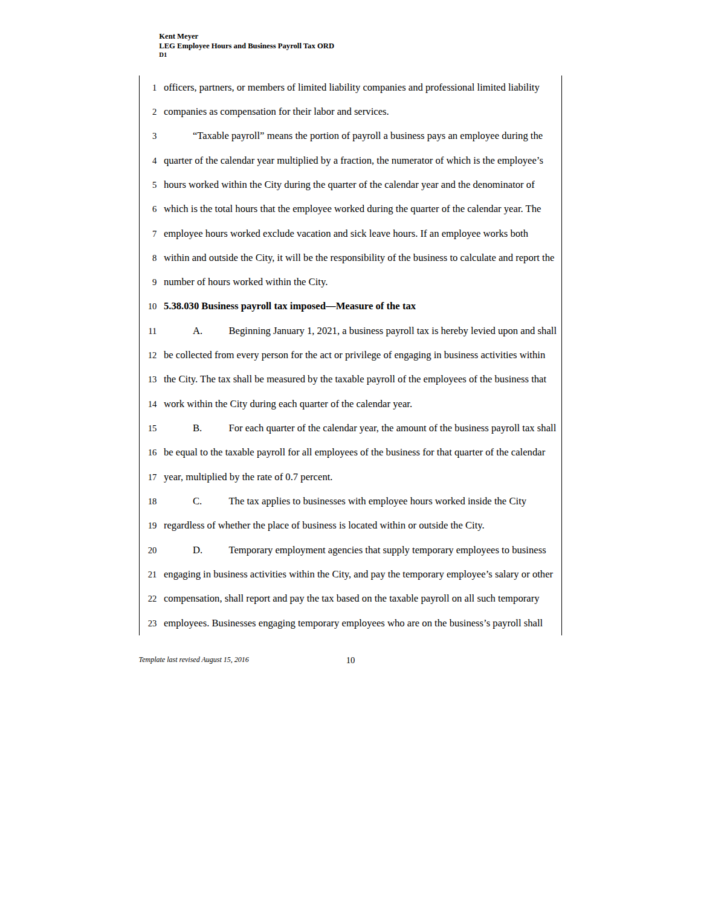Kent Meyer
LEG Employee Hours and Business Payroll Tax ORD
D1
officers, partners, or members of limited liability companies and professional limited liability
companies as compensation for their labor and services.
“Taxable payroll” means the portion of payroll a business pays an employee during the
quarter of the calendar year multiplied by a fraction, the numerator of which is the employee’s
hours worked within the City during the quarter of the calendar year and the denominator of
which is the total hours that the employee worked during the quarter of the calendar year. The
employee hours worked exclude vacation and sick leave hours. If an employee works both
within and outside the City, it will be the responsibility of the business to calculate and report the
number of hours worked within the City.
5.38.030 Business payroll tax imposed—Measure of the tax
A. Beginning January 1, 2021, a business payroll tax is hereby levied upon and shall
be collected from every person for the act or privilege of engaging in business activities within
the City. The tax shall be measured by the taxable payroll of the employees of the business that
work within the City during each quarter of the calendar year.
B. For each quarter of the calendar year, the amount of the business payroll tax shall
be equal to the taxable payroll for all employees of the business for that quarter of the calendar
year, multiplied by the rate of 0.7 percent.
C. The tax applies to businesses with employee hours worked inside the City
regardless of whether the place of business is located within or outside the City.
D. Temporary employment agencies that supply temporary employees to business
engaging in business activities within the City, and pay the temporary employee’s salary or other
compensation, shall report and pay the tax based on the taxable payroll on all such temporary
employees. Businesses engaging temporary employees who are on the business’s payroll shall
Template last revised August 15, 2016 10